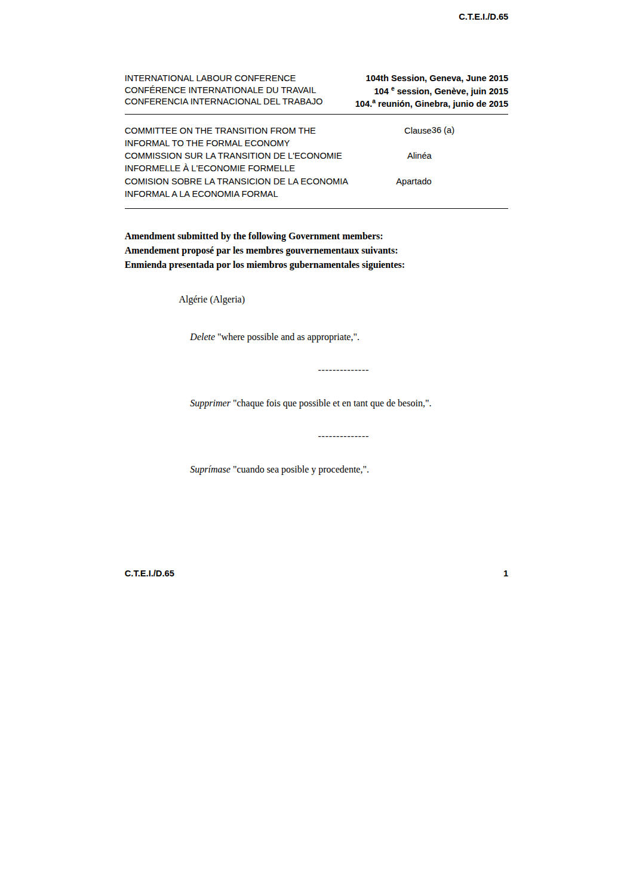C.T.E.I./D.65
| INTERNATIONAL LABOUR CONFERENCE CONFÉRENCE INTERNATIONALE DU TRAVAIL CONFERENCIA INTERNACIONAL DEL TRABAJO | 104th Session, Geneva, June 2015 104 e session, Genève, juin 2015 104. a reunión, Ginebra, junio de 2015 |
| COMMITTEE ON THE TRANSITION FROM THE INFORMAL TO THE FORMAL ECONOMY COMMISSION SUR LA TRANSITION DE L'ECONOMIE INFORMELLE À L'ECONOMIE FORMELLE COMISION SOBRE LA TRANSICION DE LA ECONOMIA INFORMAL A LA ECONOMIA FORMAL | Clause Alinéa Apartado | 36 (a) |
Amendment submitted by the following Government members:
Amendement proposé par les membres gouvernementaux suivants:
Enmienda presentada por los miembros gubernamentales siguientes:
Algérie (Algeria)
Delete "where possible and as appropriate,".
--------------
Supprimer "chaque fois que possible et en tant que de besoin,".
--------------
Suprímase "cuando sea posible y procedente,".
C.T.E.I./D.65 1